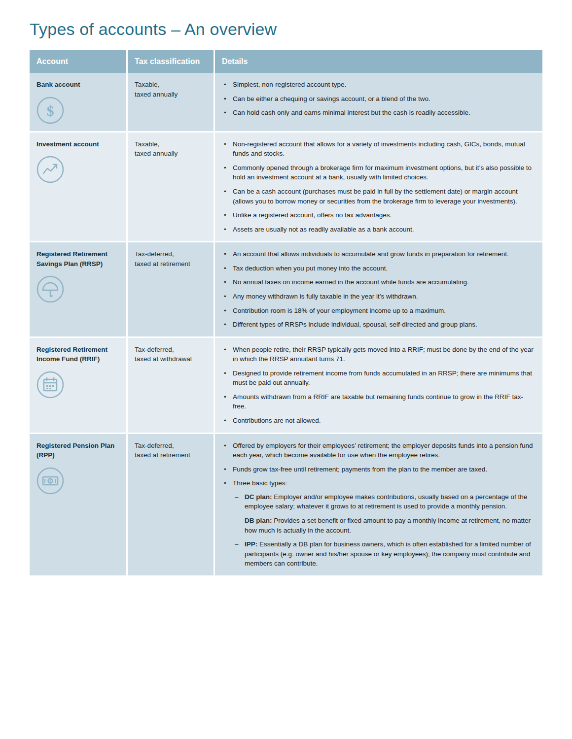Types of accounts – An overview
| Account | Tax classification | Details |
| --- | --- | --- |
| Bank account $ | Taxable, taxed annually | Simplest, non-registered account type. Can be either a chequing or savings account, or a blend of the two. Can hold cash only and earns minimal interest but the cash is readily accessible. |
| Investment account | Taxable, taxed annually | Non-registered account that allows for a variety of investments including cash, GICs, bonds, mutual funds and stocks. Commonly opened through a brokerage firm for maximum investment options, but it’s also possible to hold an investment account at a bank, usually with limited choices. Can be a cash account (purchases must be paid in full by the settlement date) or margin account (allows you to borrow money or securities from the brokerage firm to leverage your investments). Unlike a registered account, offers no tax advantages. Assets are usually not as readily available as a bank account. |
| Registered Retirement Savings Plan (RRSP) | Tax-deferred, taxed at retirement | An account that allows individuals to accumulate and grow funds in preparation for retirement. Tax deduction when you put money into the account. No annual taxes on income earned in the account while funds are accumulating. Any money withdrawn is fully taxable in the year it’s withdrawn. Contribution room is 18% of your employment income up to a maximum. Different types of RRSPs include individual, spousal, self-directed and group plans. |
| Registered Retirement Income Fund (RRIF) | Tax-deferred, taxed at withdrawal | When people retire, their RRSP typically gets moved into a RRIF; must be done by the end of the year in which the RRSP annuitant turns 71. Designed to provide retirement income from funds accumulated in an RRSP; there are minimums that must be paid out annually. Amounts withdrawn from a RRIF are taxable but remaining funds continue to grow in the RRIF tax-free. Contributions are not allowed. |
| Registered Pension Plan (RPP) $ | Tax-deferred, taxed at retirement | Offered by employers for their employees’ retirement; the employer deposits funds into a pension fund each year, which become available for use when the employee retires. Funds grow tax-free until retirement; payments from the plan to the member are taxed. Three basic types: DC plan: Employer and/or employee makes contributions, usually based on a percentage of the employee salary; whatever it grows to at retirement is used to provide a monthly pension. DB plan: Provides a set benefit or fixed amount to pay a monthly income at retirement, no matter how much is actually in the account. IPP: Essentially a DB plan for business owners, which is often established for a limited number of participants (e.g. owner and his/her spouse or key employees); the company must contribute and members can contribute. |